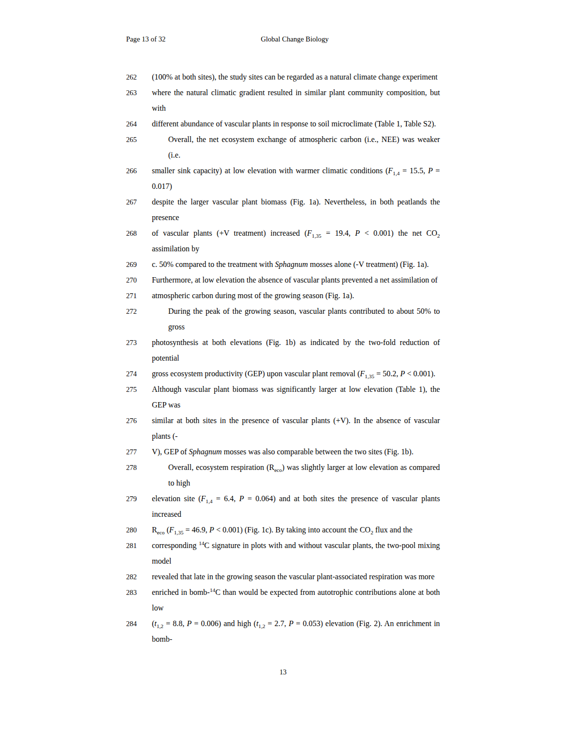Page 13 of 32
Global Change Biology
262
(100% at both sites), the study sites can be regarded as a natural climate change experiment
263
where the natural climatic gradient resulted in similar plant community composition, but with
264
different abundance of vascular plants in response to soil microclimate (Table 1, Table S2).
265
Overall, the net ecosystem exchange of atmospheric carbon (i.e., NEE) was weaker (i.e.
266
smaller sink capacity) at low elevation with warmer climatic conditions (F1,4 = 15.5, P = 0.017)
267
despite the larger vascular plant biomass (Fig. 1a). Nevertheless, in both peatlands the presence
268
of vascular plants (+V treatment) increased (F1,35 = 19.4, P < 0.001) the net CO2 assimilation by
269
c. 50% compared to the treatment with Sphagnum mosses alone (-V treatment) (Fig. 1a).
270
Furthermore, at low elevation the absence of vascular plants prevented a net assimilation of
271
atmospheric carbon during most of the growing season (Fig. 1a).
272
During the peak of the growing season, vascular plants contributed to about 50% to gross
273
photosynthesis at both elevations (Fig. 1b) as indicated by the two-fold reduction of potential
274
gross ecosystem productivity (GEP) upon vascular plant removal (F1,35 = 50.2, P < 0.001).
275
Although vascular plant biomass was significantly larger at low elevation (Table 1), the GEP was
276
similar at both sites in the presence of vascular plants (+V). In the absence of vascular plants (-
277
V), GEP of Sphagnum mosses was also comparable between the two sites (Fig. 1b).
278
Overall, ecosystem respiration (Reco) was slightly larger at low elevation as compared to high
279
elevation site (F1,4 = 6.4, P = 0.064) and at both sites the presence of vascular plants increased
280
Reco (F1,35 = 46.9, P < 0.001) (Fig. 1c). By taking into account the CO2 flux and the
281
corresponding 14C signature in plots with and without vascular plants, the two-pool mixing model
282
revealed that late in the growing season the vascular plant-associated respiration was more
283
enriched in bomb-14C than would be expected from autotrophic contributions alone at both low
284
(t1,2 = 8.8, P = 0.006) and high (t1,2 = 2.7, P = 0.053) elevation (Fig. 2). An enrichment in bomb-
13